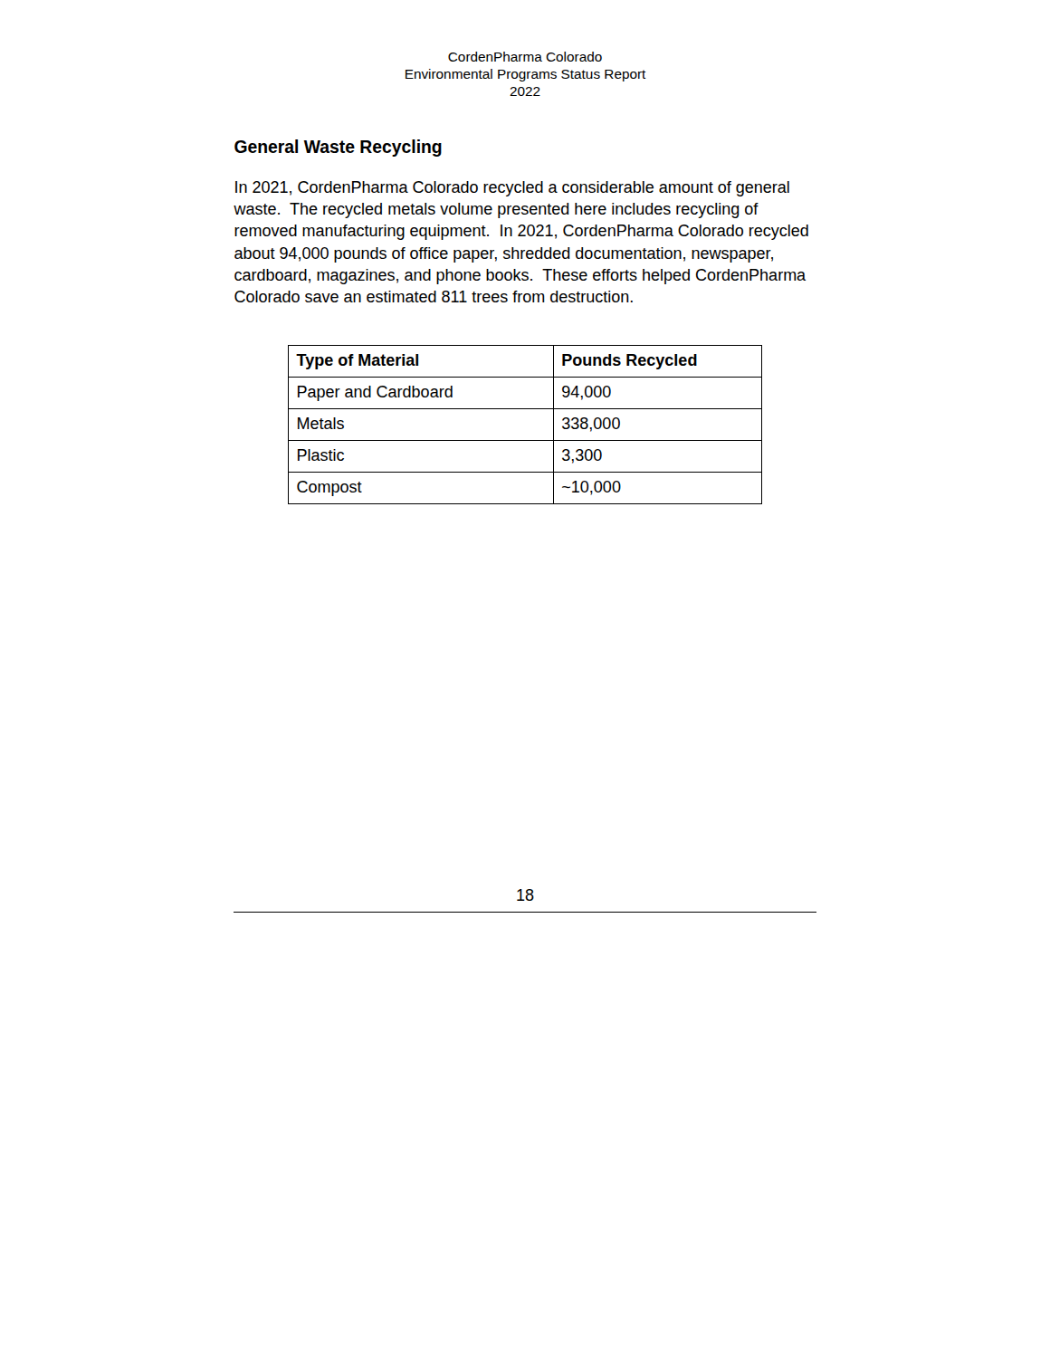CordenPharma Colorado
Environmental Programs Status Report
2022
General Waste Recycling
In 2021, CordenPharma Colorado recycled a considerable amount of general waste. The recycled metals volume presented here includes recycling of removed manufacturing equipment. In 2021, CordenPharma Colorado recycled about 94,000 pounds of office paper, shredded documentation, newspaper, cardboard, magazines, and phone books. These efforts helped CordenPharma Colorado save an estimated 811 trees from destruction.
| Type of Material | Pounds Recycled |
| --- | --- |
| Paper and Cardboard | 94,000 |
| Metals | 338,000 |
| Plastic | 3,300 |
| Compost | ~10,000 |
18